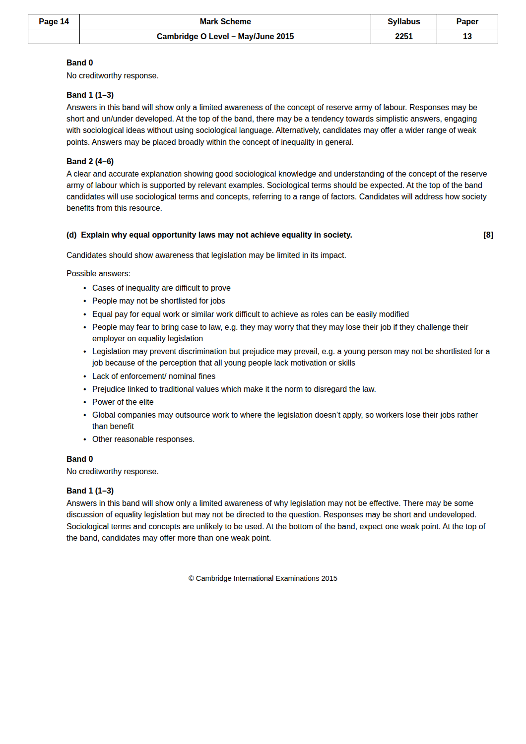| Page 14 | Mark Scheme | Syllabus | Paper |
| | Cambridge O Level – May/June 2015 | 2251 | 13 |
Band 0
No creditworthy response.
Band 1 (1–3)
Answers in this band will show only a limited awareness of the concept of reserve army of labour. Responses may be short and un/under developed. At the top of the band, there may be a tendency towards simplistic answers, engaging with sociological ideas without using sociological language. Alternatively, candidates may offer a wider range of weak points. Answers may be placed broadly within the concept of inequality in general.
Band 2 (4–6)
A clear and accurate explanation showing good sociological knowledge and understanding of the concept of the reserve army of labour which is supported by relevant examples. Sociological terms should be expected. At the top of the band candidates will use sociological terms and concepts, referring to a range of factors. Candidates will address how society benefits from this resource.
[8] (d) Explain why equal opportunity laws may not achieve equality in society.
Candidates should show awareness that legislation may be limited in its impact.
Possible answers:
Cases of inequality are difficult to prove
People may not be shortlisted for jobs
Equal pay for equal work or similar work difficult to achieve as roles can be easily modified
People may fear to bring case to law, e.g. they may worry that they may lose their job if they challenge their employer on equality legislation
Legislation may prevent discrimination but prejudice may prevail, e.g. a young person may not be shortlisted for a job because of the perception that all young people lack motivation or skills
Lack of enforcement/ nominal fines
Prejudice linked to traditional values which make it the norm to disregard the law.
Power of the elite
Global companies may outsource work to where the legislation doesn’t apply, so workers lose their jobs rather than benefit
Other reasonable responses.
Band 0
No creditworthy response.
Band 1 (1–3)
Answers in this band will show only a limited awareness of why legislation may not be effective. There may be some discussion of equality legislation but may not be directed to the question. Responses may be short and undeveloped. Sociological terms and concepts are unlikely to be used. At the bottom of the band, expect one weak point. At the top of the band, candidates may offer more than one weak point.
© Cambridge International Examinations 2015